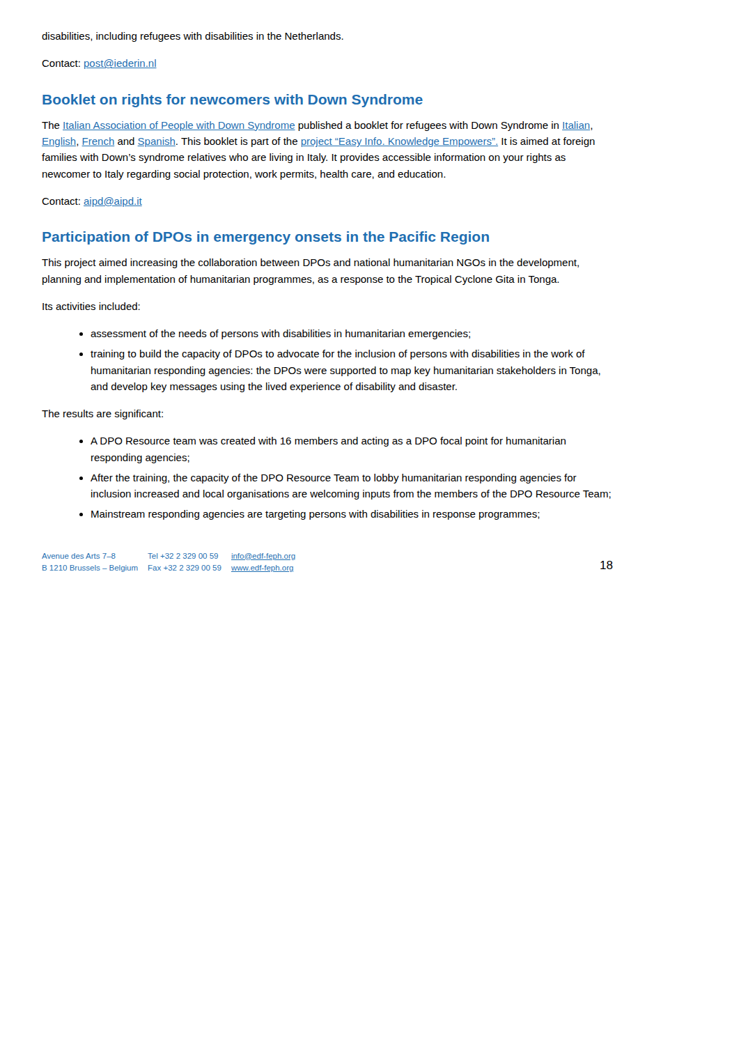disabilities, including refugees with disabilities in the Netherlands.
Contact: post@iederin.nl
Booklet on rights for newcomers with Down Syndrome
The Italian Association of People with Down Syndrome published a booklet for refugees with Down Syndrome in Italian, English, French and Spanish. This booklet is part of the project “Easy Info. Knowledge Empowers”. It is aimed at foreign families with Down’s syndrome relatives who are living in Italy. It provides accessible information on your rights as newcomer to Italy regarding social protection, work permits, health care, and education.
Contact: aipd@aipd.it
Participation of DPOs in emergency onsets in the Pacific Region
This project aimed increasing the collaboration between DPOs and national humanitarian NGOs in the development, planning and implementation of humanitarian programmes, as a response to the Tropical Cyclone Gita in Tonga.
Its activities included:
assessment of the needs of persons with disabilities in humanitarian emergencies;
training to build the capacity of DPOs to advocate for the inclusion of persons with disabilities in the work of humanitarian responding agencies: the DPOs were supported to map key humanitarian stakeholders in Tonga, and develop key messages using the lived experience of disability and disaster.
The results are significant:
A DPO Resource team was created with 16 members and acting as a DPO focal point for humanitarian responding agencies;
After the training, the capacity of the DPO Resource Team to lobby humanitarian responding agencies for inclusion increased and local organisations are welcoming inputs from the members of the DPO Resource Team;
Mainstream responding agencies are targeting persons with disabilities in response programmes;
| Avenue des Arts 7–8 | Tel +32 2 329 00 59 | info@edf-feph.org |
| B 1210 Brussels – Belgium | Fax +32 2 329 00 59 | www.edf-feph.org |
18